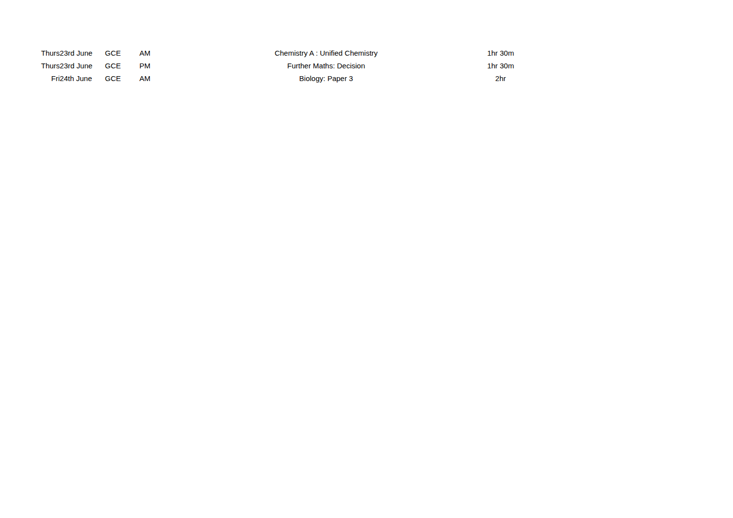| Thurs | 23rd June | GCE | AM | Chemistry A : Unified Chemistry | 1hr 30m |
| Thurs | 23rd June | GCE | PM | Further Maths: Decision | 1hr 30m |
| Fri | 24th June | GCE | AM | Biology: Paper 3 | 2hr |